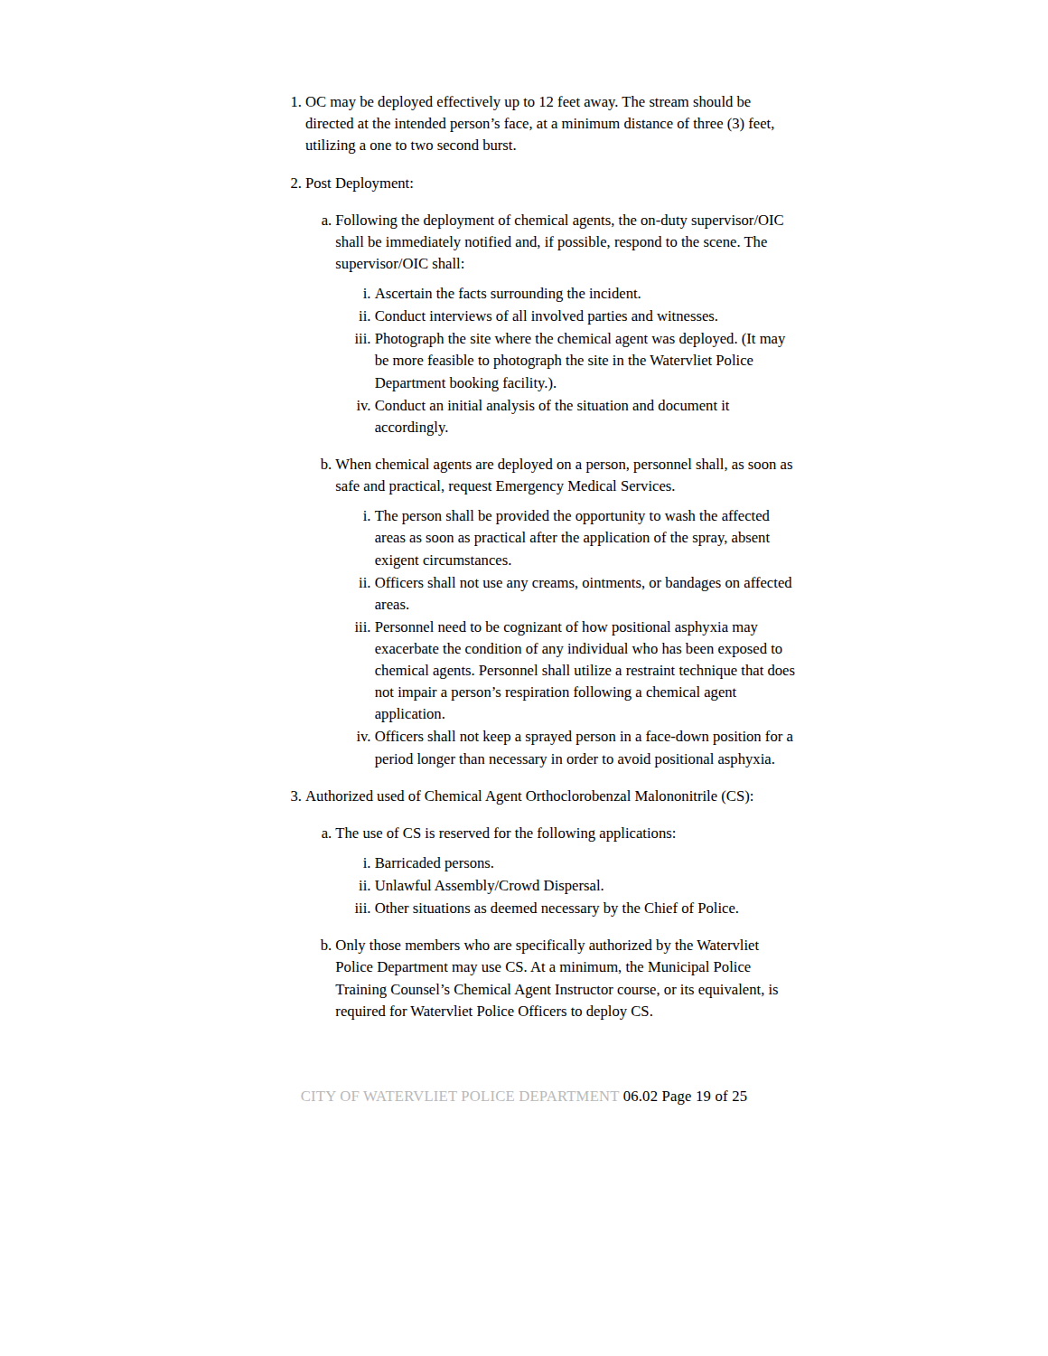OC may be deployed effectively up to 12 feet away. The stream should be directed at the intended person’s face, at a minimum distance of three (3) feet, utilizing a one to two second burst.
Post Deployment:
Following the deployment of chemical agents, the on-duty supervisor/OIC shall be immediately notified and, if possible, respond to the scene. The supervisor/OIC shall:
Ascertain the facts surrounding the incident.
Conduct interviews of all involved parties and witnesses.
Photograph the site where the chemical agent was deployed. (It may be more feasible to photograph the site in the Watervliet Police Department booking facility.).
Conduct an initial analysis of the situation and document it accordingly.
When chemical agents are deployed on a person, personnel shall, as soon as safe and practical, request Emergency Medical Services.
The person shall be provided the opportunity to wash the affected areas as soon as practical after the application of the spray, absent exigent circumstances.
Officers shall not use any creams, ointments, or bandages on affected areas.
Personnel need to be cognizant of how positional asphyxia may exacerbate the condition of any individual who has been exposed to chemical agents. Personnel shall utilize a restraint technique that does not impair a person’s respiration following a chemical agent application.
Officers shall not keep a sprayed person in a face-down position for a period longer than necessary in order to avoid positional asphyxia.
Authorized used of Chemical Agent Orthoclorobenzal Malononitrile (CS):
The use of CS is reserved for the following applications:
Barricaded persons.
Unlawful Assembly/Crowd Dispersal.
Other situations as deemed necessary by the Chief of Police.
Only those members who are specifically authorized by the Watervliet Police Department may use CS. At a minimum, the Municipal Police Training Counsel’s Chemical Agent Instructor course, or its equivalent, is required for Watervliet Police Officers to deploy CS.
CITY OF WATERVLIET POLICE DEPARTMENT 06.02 Page 19 of 25